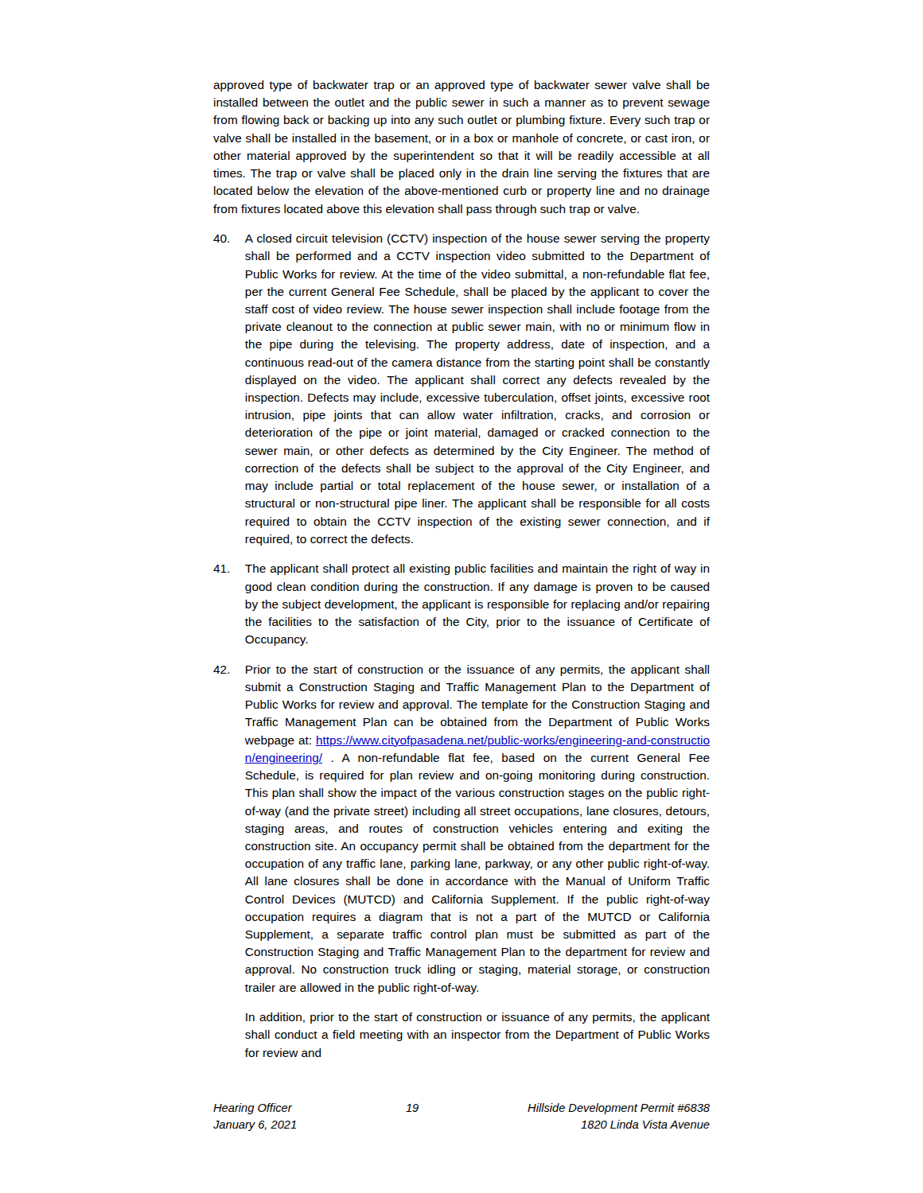approved type of backwater trap or an approved type of backwater sewer valve shall be installed between the outlet and the public sewer in such a manner as to prevent sewage from flowing back or backing up into any such outlet or plumbing fixture. Every such trap or valve shall be installed in the basement, or in a box or manhole of concrete, or cast iron, or other material approved by the superintendent so that it will be readily accessible at all times. The trap or valve shall be placed only in the drain line serving the fixtures that are located below the elevation of the above-mentioned curb or property line and no drainage from fixtures located above this elevation shall pass through such trap or valve.
40. A closed circuit television (CCTV) inspection of the house sewer serving the property shall be performed and a CCTV inspection video submitted to the Department of Public Works for review. At the time of the video submittal, a non-refundable flat fee, per the current General Fee Schedule, shall be placed by the applicant to cover the staff cost of video review. The house sewer inspection shall include footage from the private cleanout to the connection at public sewer main, with no or minimum flow in the pipe during the televising. The property address, date of inspection, and a continuous read-out of the camera distance from the starting point shall be constantly displayed on the video. The applicant shall correct any defects revealed by the inspection. Defects may include, excessive tuberculation, offset joints, excessive root intrusion, pipe joints that can allow water infiltration, cracks, and corrosion or deterioration of the pipe or joint material, damaged or cracked connection to the sewer main, or other defects as determined by the City Engineer. The method of correction of the defects shall be subject to the approval of the City Engineer, and may include partial or total replacement of the house sewer, or installation of a structural or non-structural pipe liner. The applicant shall be responsible for all costs required to obtain the CCTV inspection of the existing sewer connection, and if required, to correct the defects.
41. The applicant shall protect all existing public facilities and maintain the right of way in good clean condition during the construction. If any damage is proven to be caused by the subject development, the applicant is responsible for replacing and/or repairing the facilities to the satisfaction of the City, prior to the issuance of Certificate of Occupancy.
42.
Prior to the start of construction or the issuance of any permits, the applicant shall submit a Construction Staging and Traffic Management Plan to the Department of Public Works for review and approval. The template for the Construction Staging and Traffic Management Plan can be obtained from the Department of Public Works webpage at: https://www.cityofpasadena.net/public-works/engineering-and-construction/engineering/ . A non-refundable flat fee, based on the current General Fee Schedule, is required for plan review and on-going monitoring during construction. This plan shall show the impact of the various construction stages on the public right-of-way (and the private street) including all street occupations, lane closures, detours, staging areas, and routes of construction vehicles entering and exiting the construction site. An occupancy permit shall be obtained from the department for the occupation of any traffic lane, parking lane, parkway, or any other public right-of-way. All lane closures shall be done in accordance with the Manual of Uniform Traffic Control Devices (MUTCD) and California Supplement. If the public right-of-way occupation requires a diagram that is not a part of the MUTCD or California Supplement, a separate traffic control plan must be submitted as part of the Construction Staging and Traffic Management Plan to the department for review and approval. No construction truck idling or staging, material storage, or construction trailer are allowed in the public right-of-way.
In addition, prior to the start of construction or issuance of any permits, the applicant shall conduct a field meeting with an inspector from the Department of Public Works for review and
Hearing Officer January 6, 2021
19
Hillside Development Permit #6838 1820 Linda Vista Avenue